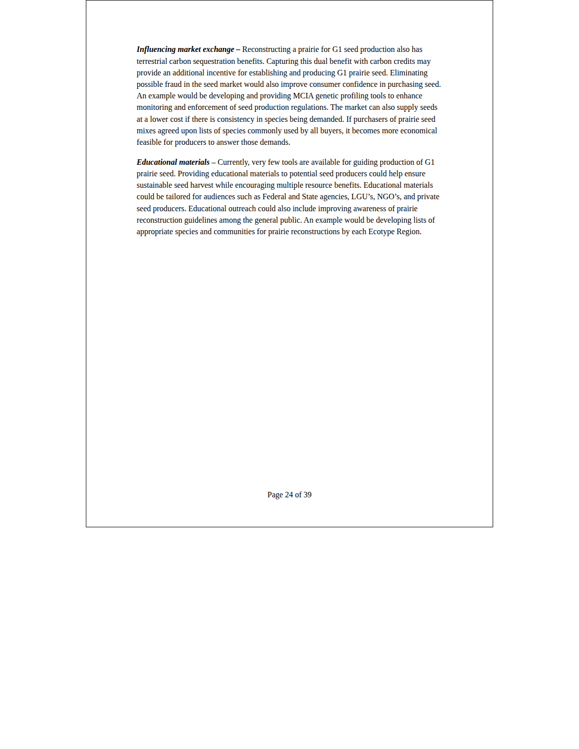Influencing market exchange – Reconstructing a prairie for G1 seed production also has terrestrial carbon sequestration benefits. Capturing this dual benefit with carbon credits may provide an additional incentive for establishing and producing G1 prairie seed. Eliminating possible fraud in the seed market would also improve consumer confidence in purchasing seed. An example would be developing and providing MCIA genetic profiling tools to enhance monitoring and enforcement of seed production regulations. The market can also supply seeds at a lower cost if there is consistency in species being demanded. If purchasers of prairie seed mixes agreed upon lists of species commonly used by all buyers, it becomes more economical feasible for producers to answer those demands.
Educational materials – Currently, very few tools are available for guiding production of G1 prairie seed. Providing educational materials to potential seed producers could help ensure sustainable seed harvest while encouraging multiple resource benefits. Educational materials could be tailored for audiences such as Federal and State agencies, LGU’s, NGO’s, and private seed producers. Educational outreach could also include improving awareness of prairie reconstruction guidelines among the general public. An example would be developing lists of appropriate species and communities for prairie reconstructions by each Ecotype Region.
Page 24 of 39